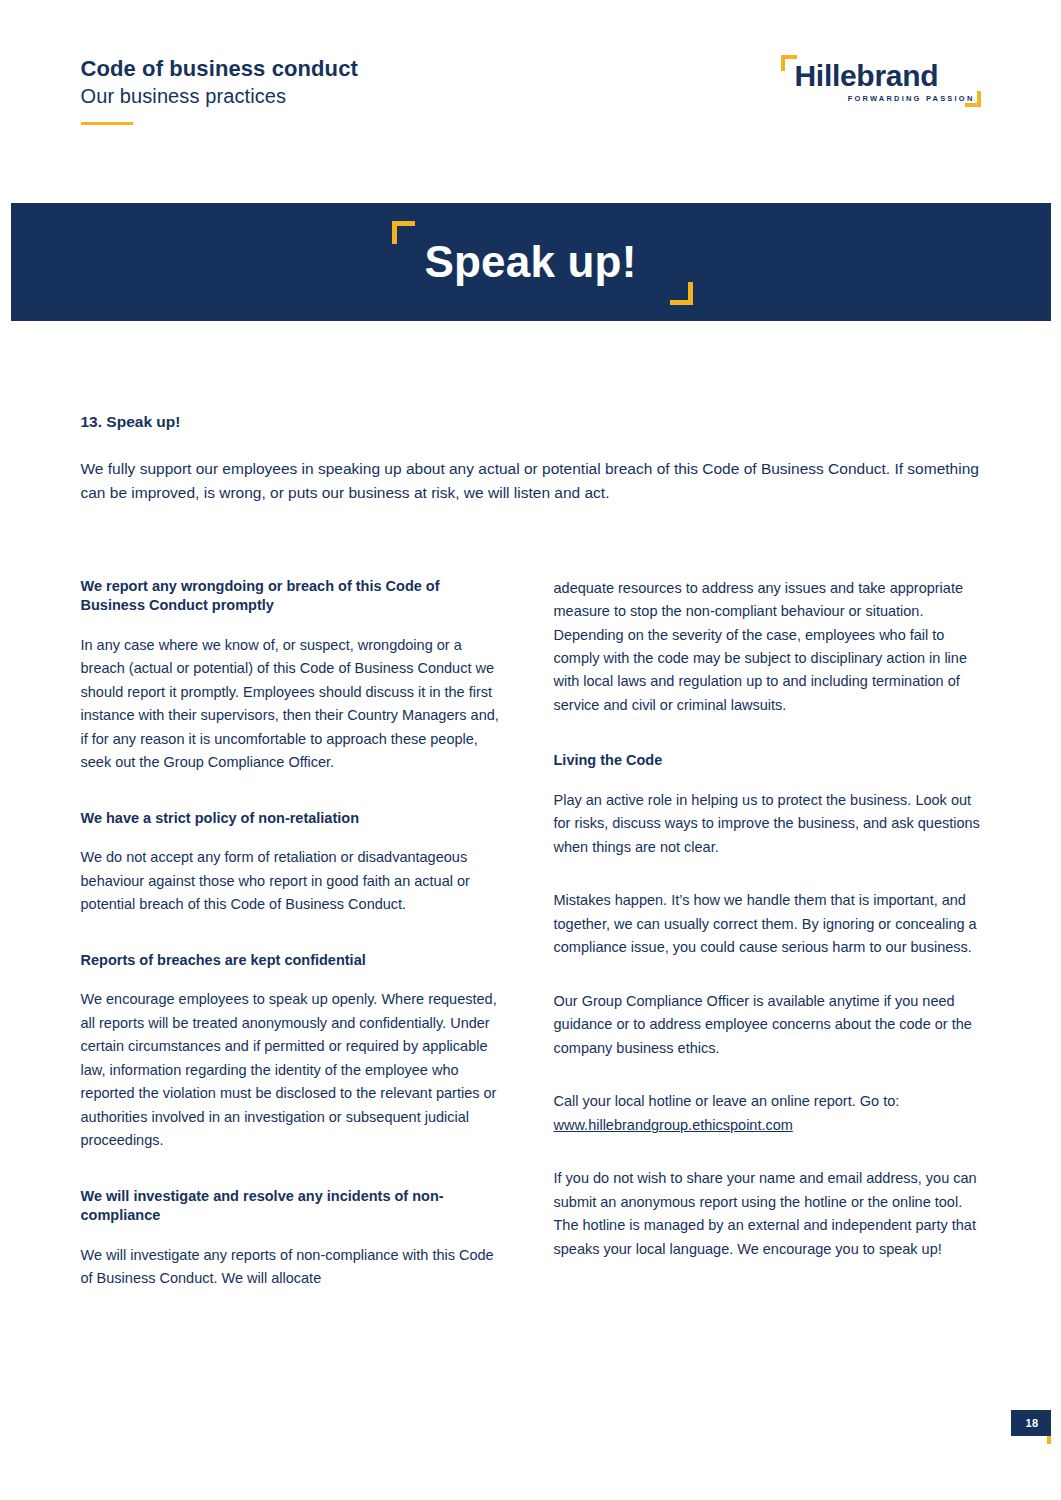Code of business conduct
Our business practices
Hillebrand
FORWARDING PASSION
Speak up!
13. Speak up!
We fully support our employees in speaking up about any actual or potential breach of this Code of Business Conduct. If something can be improved, is wrong, or puts our business at risk, we will listen and act.
We report any wrongdoing or breach of this Code of Business Conduct promptly
In any case where we know of, or suspect, wrongdoing or a breach (actual or potential) of this Code of Business Conduct we should report it promptly. Employees should discuss it in the first instance with their supervisors, then their Country Managers and, if for any reason it is uncomfortable to approach these people, seek out the Group Compliance Officer.
We have a strict policy of non-retaliation
We do not accept any form of retaliation or disadvantageous behaviour against those who report in good faith an actual or potential breach of this Code of Business Conduct.
Reports of breaches are kept confidential
We encourage employees to speak up openly. Where requested, all reports will be treated anonymously and confidentially. Under certain circumstances and if permitted or required by applicable law, information regarding the identity of the employee who reported the violation must be disclosed to the relevant parties or authorities involved in an investigation or subsequent judicial proceedings.
We will investigate and resolve any incidents of non-compliance
We will investigate any reports of non-compliance with this Code of Business Conduct. We will allocate
adequate resources to address any issues and take appropriate measure to stop the non-compliant behaviour or situation. Depending on the severity of the case, employees who fail to comply with the code may be subject to disciplinary action in line with local laws and regulation up to and including termination of service and civil or criminal lawsuits.
Living the Code
Play an active role in helping us to protect the business. Look out for risks, discuss ways to improve the business, and ask questions when things are not clear.
Mistakes happen. It’s how we handle them that is important, and together, we can usually correct them. By ignoring or concealing a compliance issue, you could cause serious harm to our business.
Our Group Compliance Officer is available anytime if you need guidance or to address employee concerns about the code or the company business ethics.
Call your local hotline or leave an online report. Go to: www.hillebrandgroup.ethicspoint.com
If you do not wish to share your name and email address, you can submit an anonymous report using the hotline or the online tool. The hotline is managed by an external and independent party that speaks your local language. We encourage you to speak up!
18